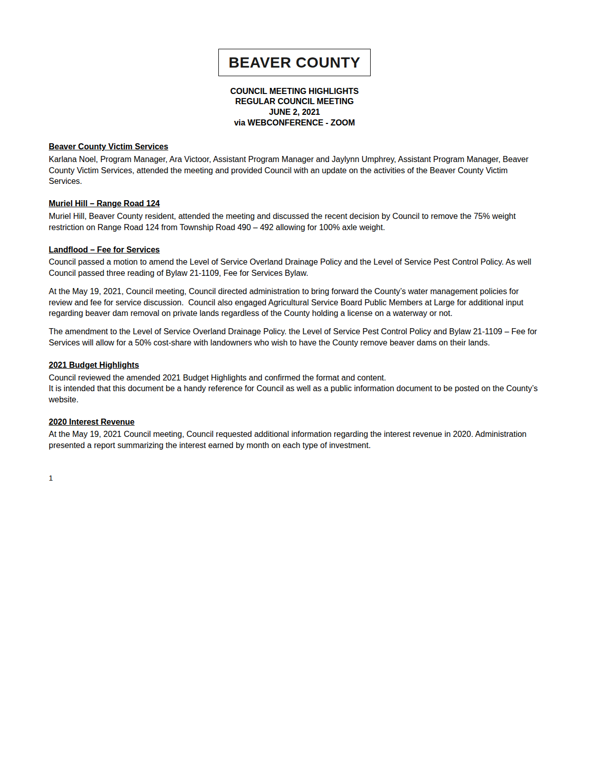BEAVER COUNTY
COUNCIL MEETING HIGHLIGHTS
REGULAR COUNCIL MEETING
JUNE 2, 2021
via WEBCONFERENCE - ZOOM
Beaver County Victim Services
Karlana Noel, Program Manager, Ara Victoor, Assistant Program Manager and Jaylynn Umphrey, Assistant Program Manager, Beaver County Victim Services, attended the meeting and provided Council with an update on the activities of the Beaver County Victim Services.
Muriel Hill – Range Road 124
Muriel Hill, Beaver County resident, attended the meeting and discussed the recent decision by Council to remove the 75% weight restriction on Range Road 124 from Township Road 490 – 492 allowing for 100% axle weight.
Landflood – Fee for Services
Council passed a motion to amend the Level of Service Overland Drainage Policy and the Level of Service Pest Control Policy. As well Council passed three reading of Bylaw 21-1109, Fee for Services Bylaw.
At the May 19, 2021, Council meeting, Council directed administration to bring forward the County’s water management policies for review and fee for service discussion. Council also engaged Agricultural Service Board Public Members at Large for additional input regarding beaver dam removal on private lands regardless of the County holding a license on a waterway or not.
The amendment to the Level of Service Overland Drainage Policy. the Level of Service Pest Control Policy and Bylaw 21-1109 – Fee for Services will allow for a 50% cost-share with landowners who wish to have the County remove beaver dams on their lands.
2021 Budget Highlights
Council reviewed the amended 2021 Budget Highlights and confirmed the format and content.
It is intended that this document be a handy reference for Council as well as a public information document to be posted on the County’s website.
2020 Interest Revenue
At the May 19, 2021 Council meeting, Council requested additional information regarding the interest revenue in 2020. Administration presented a report summarizing the interest earned by month on each type of investment.
1